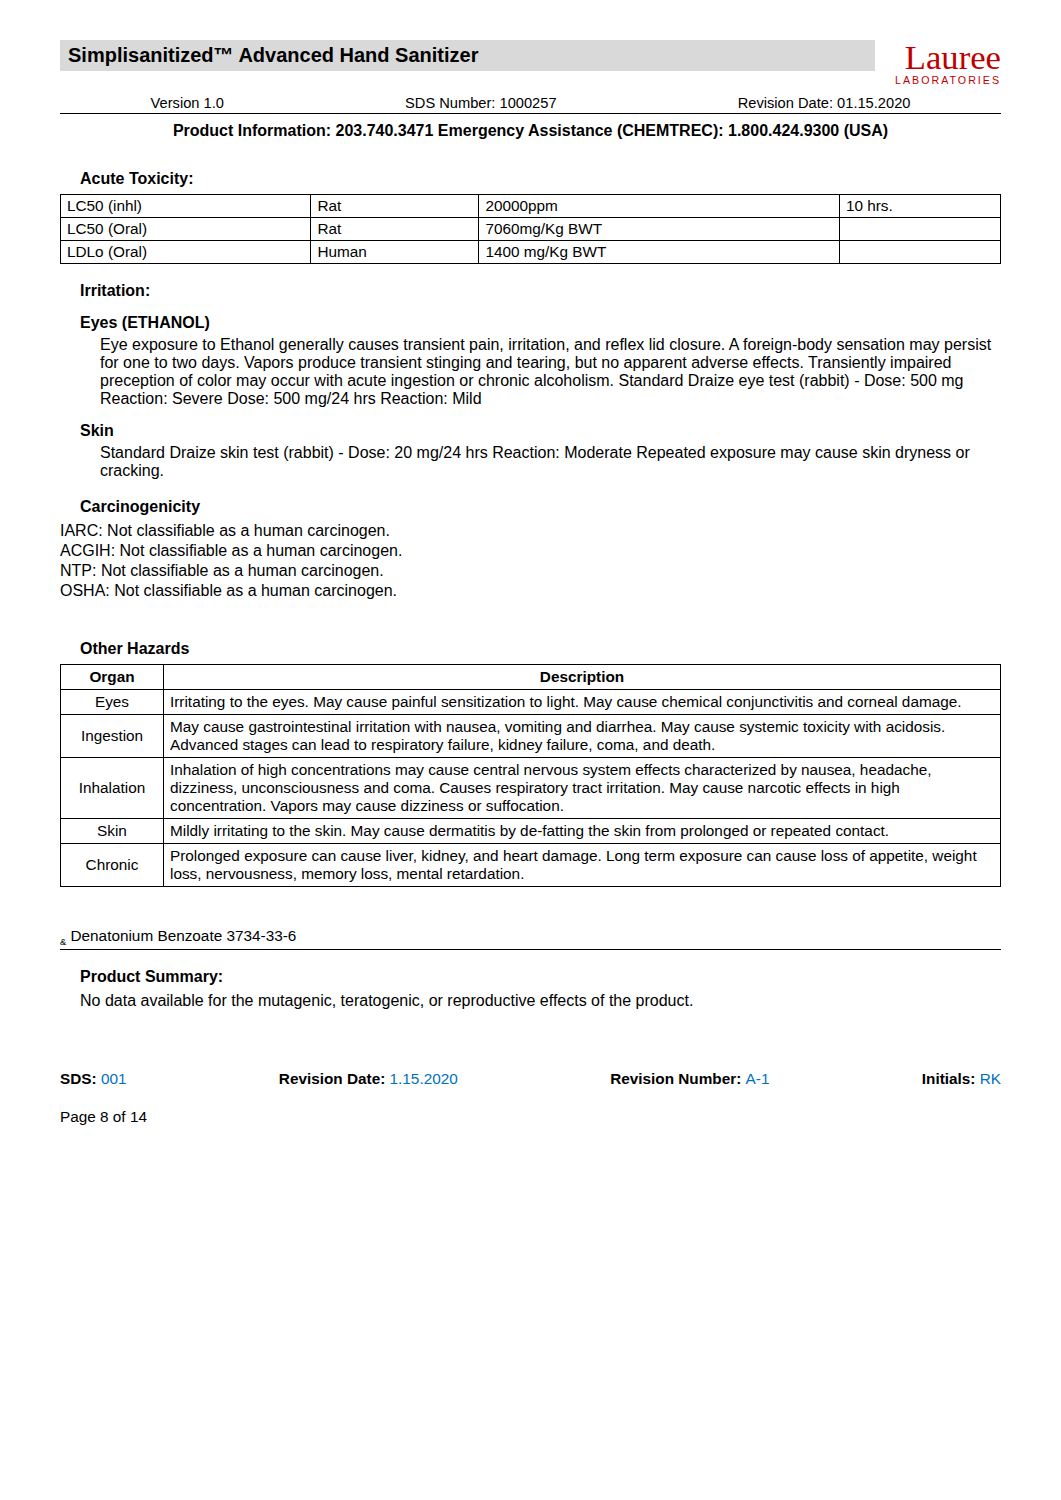Simplisanitized™ Advanced Hand Sanitizer
LaureeLABORATORIES
Version 1.0 SDS Number: 1000257 Revision Date: 01.15.2020
Product Information: 203.740.3471 Emergency Assistance (CHEMTREC): 1.800.424.9300 (USA)
Acute Toxicity:
| LC50 (inhl) | Rat | 20000ppm | 10 hrs. |
| LC50 (Oral) | Rat | 7060mg/Kg BWT | |
| LDLo (Oral) | Human | 1400 mg/Kg BWT | |
Irritation:
Eyes (ETHANOL)
Eye exposure to Ethanol generally causes transient pain, irritation, and reflex lid closure. A foreign-body sensation may persist for one to two days. Vapors produce transient stinging and tearing, but no apparent adverse effects. Transiently impaired preception of color may occur with acute ingestion or chronic alcoholism. Standard Draize eye test (rabbit) - Dose: 500 mg Reaction: Severe Dose: 500 mg/24 hrs Reaction: Mild
Skin
Standard Draize skin test (rabbit) - Dose: 20 mg/24 hrs Reaction: Moderate Repeated exposure may cause skin dryness or cracking.
Carcinogenicity
IARC: Not classifiable as a human carcinogen.
ACGIH: Not classifiable as a human carcinogen.
NTP: Not classifiable as a human carcinogen.
OSHA: Not classifiable as a human carcinogen.
Other Hazards
| Organ | Description |
| --- | --- |
| Eyes | Irritating to the eyes. May cause painful sensitization to light. May cause chemical conjunctivitis and corneal damage. |
| Ingestion | May cause gastrointestinal irritation with nausea, vomiting and diarrhea. May cause systemic toxicity with acidosis. Advanced stages can lead to respiratory failure, kidney failure, coma, and death. |
| Inhalation | Inhalation of high concentrations may cause central nervous system effects characterized by nausea, headache, dizziness, unconsciousness and coma. Causes respiratory tract irritation. May cause narcotic effects in high concentration. Vapors may cause dizziness or suffocation. |
| Skin | Mildly irritating to the skin. May cause dermatitis by de-fatting the skin from prolonged or repeated contact. |
| Chronic | Prolonged exposure can cause liver, kidney, and heart damage. Long term exposure can cause loss of appetite, weight loss, nervousness, memory loss, mental retardation. |
& Denatonium Benzoate 3734-33-6
Product Summary:
No data available for the mutagenic, teratogenic, or reproductive effects of the product.
SDS: 001 Revision Date: 1.15.2020 Revision Number: A-1 Initials: RK
Page 8 of 14